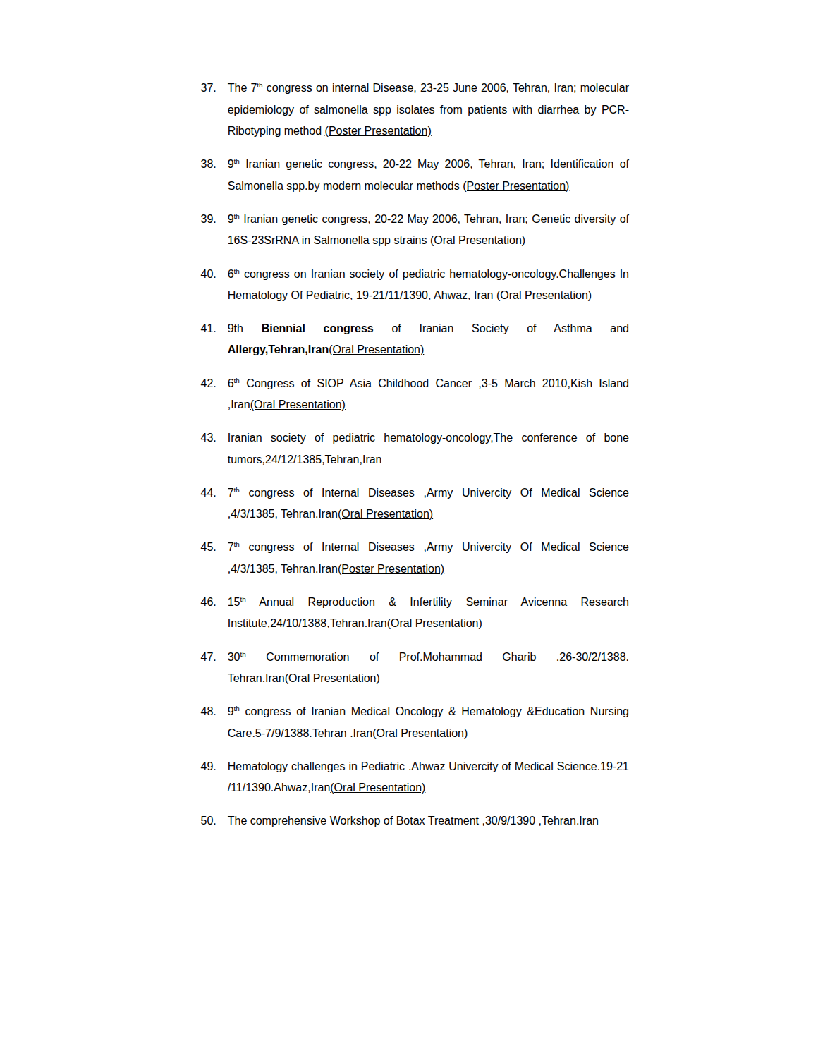The 7th congress on internal Disease, 23-25 June 2006, Tehran, Iran; molecular epidemiology of salmonella spp isolates from patients with diarrhea by PCR-Ribotyping method (Poster Presentation)
9th Iranian genetic congress, 20-22 May 2006, Tehran, Iran; Identification of Salmonella spp.by modern molecular methods (Poster Presentation)
9th Iranian genetic congress, 20-22 May 2006, Tehran, Iran; Genetic diversity of 16S-23SrRNA in Salmonella spp strains (Oral Presentation)
6th congress on Iranian society of pediatric hematology-oncology.Challenges In Hematology Of Pediatric, 19-21/11/1390, Ahwaz, Iran (Oral Presentation)
9th Biennial congress of Iranian Society of Asthma and Allergy,Tehran,Iran(Oral Presentation)
6th Congress of SIOP Asia Childhood Cancer ,3-5 March 2010,Kish Island ,Iran(Oral Presentation)
Iranian society of pediatric hematology-oncology,The conference of bone tumors,24/12/1385,Tehran,Iran
7th congress of Internal Diseases ,Army Univercity Of Medical Science ,4/3/1385, Tehran.Iran(Oral Presentation)
7th congress of Internal Diseases ,Army Univercity Of Medical Science ,4/3/1385, Tehran.Iran(Poster Presentation)
15th Annual Reproduction & Infertility Seminar Avicenna Research Institute,24/10/1388,Tehran.Iran(Oral Presentation)
30th Commemoration of Prof.Mohammad Gharib .26-30/2/1388. Tehran.Iran(Oral Presentation)
9th congress of Iranian Medical Oncology & Hematology &Education Nursing Care.5-7/9/1388.Tehran .Iran(Oral Presentation)
Hematology challenges in Pediatric .Ahwaz Univercity of Medical Science.19-21 /11/1390.Ahwaz,Iran(Oral Presentation)
The comprehensive Workshop of Botax Treatment ,30/9/1390 ,Tehran.Iran